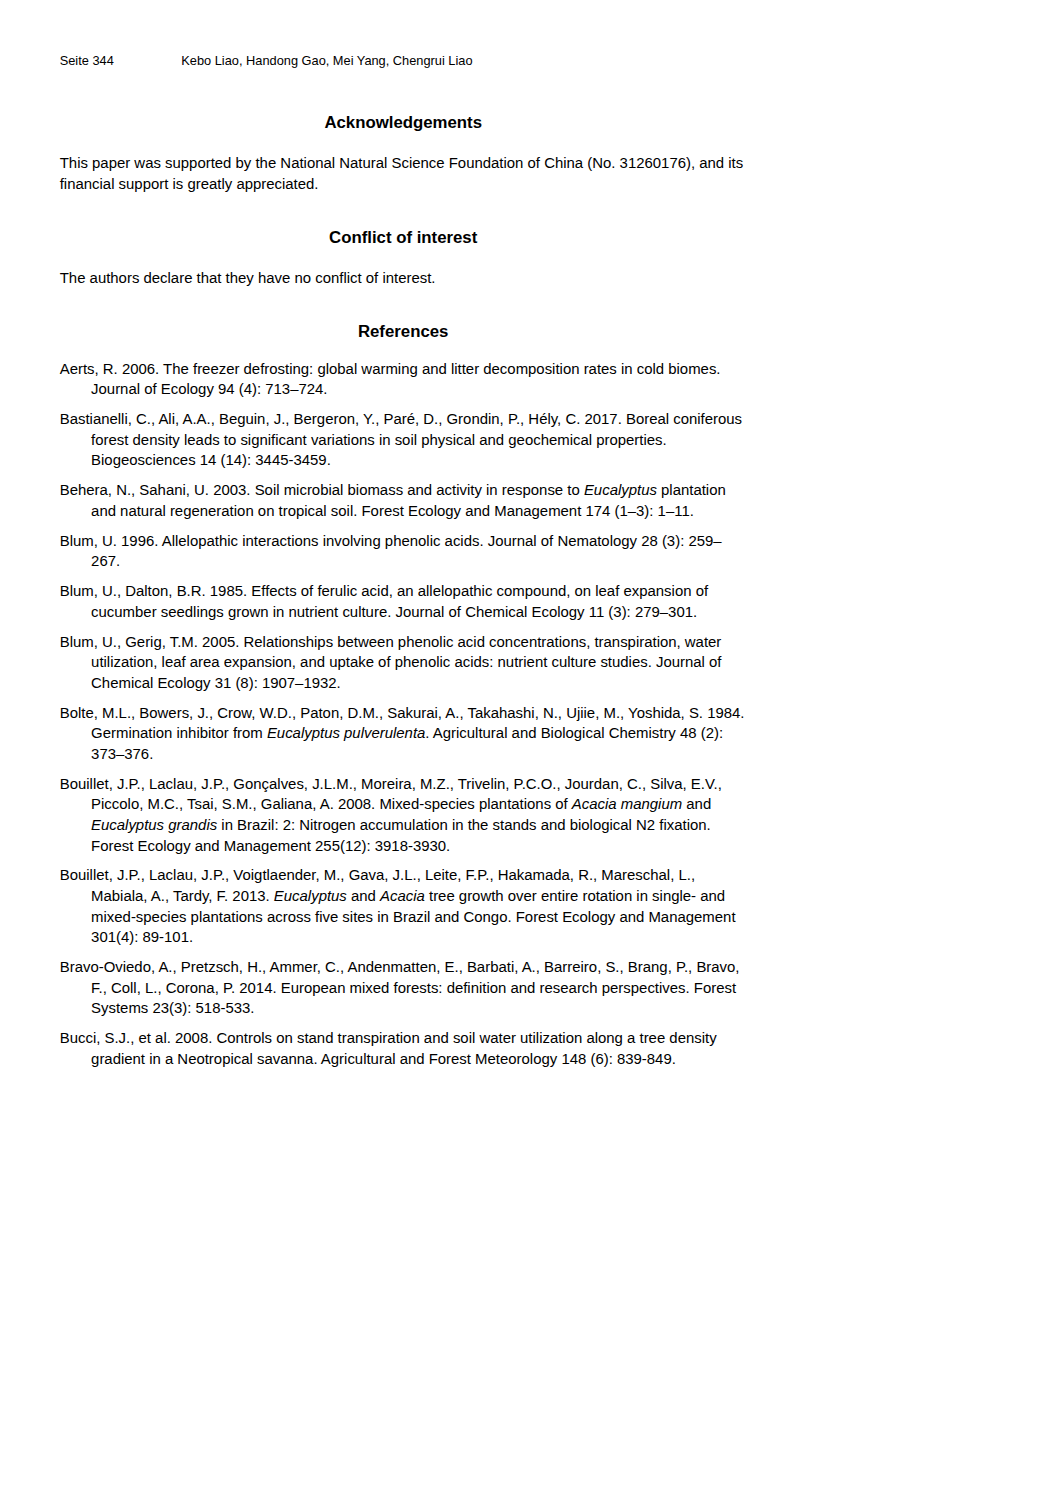Seite 344 Kebo Liao, Handong Gao, Mei Yang, Chengrui Liao
Acknowledgements
This paper was supported by the National Natural Science Foundation of China (No. 31260176), and its financial support is greatly appreciated.
Conflict of interest
The authors declare that they have no conflict of interest.
References
Aerts, R. 2006. The freezer defrosting: global warming and litter decomposition rates in cold biomes. Journal of Ecology 94 (4): 713–724.
Bastianelli, C., Ali, A.A., Beguin, J., Bergeron, Y., Paré, D., Grondin, P., Hély, C. 2017. Boreal coniferous forest density leads to significant variations in soil physical and geochemical properties. Biogeosciences 14 (14): 3445-3459.
Behera, N., Sahani, U. 2003. Soil microbial biomass and activity in response to Eucalyptus plantation and natural regeneration on tropical soil. Forest Ecology and Management 174 (1–3): 1–11.
Blum, U. 1996. Allelopathic interactions involving phenolic acids. Journal of Nematology 28 (3): 259–267.
Blum, U., Dalton, B.R. 1985. Effects of ferulic acid, an allelopathic compound, on leaf expansion of cucumber seedlings grown in nutrient culture. Journal of Chemical Ecology 11 (3): 279–301.
Blum, U., Gerig, T.M. 2005. Relationships between phenolic acid concentrations, transpiration, water utilization, leaf area expansion, and uptake of phenolic acids: nutrient culture studies. Journal of Chemical Ecology 31 (8): 1907–1932.
Bolte, M.L., Bowers, J., Crow, W.D., Paton, D.M., Sakurai, A., Takahashi, N., Ujiie, M., Yoshida, S. 1984. Germination inhibitor from Eucalyptus pulverulenta. Agricultural and Biological Chemistry 48 (2): 373–376.
Bouillet, J.P., Laclau, J.P., Gonçalves, J.L.M., Moreira, M.Z., Trivelin, P.C.O., Jourdan, C., Silva, E.V., Piccolo, M.C., Tsai, S.M., Galiana, A. 2008. Mixed-species plantations of Acacia mangium and Eucalyptus grandis in Brazil: 2: Nitrogen accumulation in the stands and biological N2 fixation. Forest Ecology and Management 255(12): 3918-3930.
Bouillet, J.P., Laclau, J.P., Voigtlaender, M., Gava, J.L., Leite, F.P., Hakamada, R., Mareschal, L., Mabiala, A., Tardy, F. 2013. Eucalyptus and Acacia tree growth over entire rotation in single- and mixed-species plantations across five sites in Brazil and Congo. Forest Ecology and Management 301(4): 89-101.
Bravo-Oviedo, A., Pretzsch, H., Ammer, C., Andenmatten, E., Barbati, A., Barreiro, S., Brang, P., Bravo, F., Coll, L., Corona, P. 2014. European mixed forests: definition and research perspectives. Forest Systems 23(3): 518-533.
Bucci, S.J., et al. 2008. Controls on stand transpiration and soil water utilization along a tree density gradient in a Neotropical savanna. Agricultural and Forest Meteorology 148 (6): 839-849.